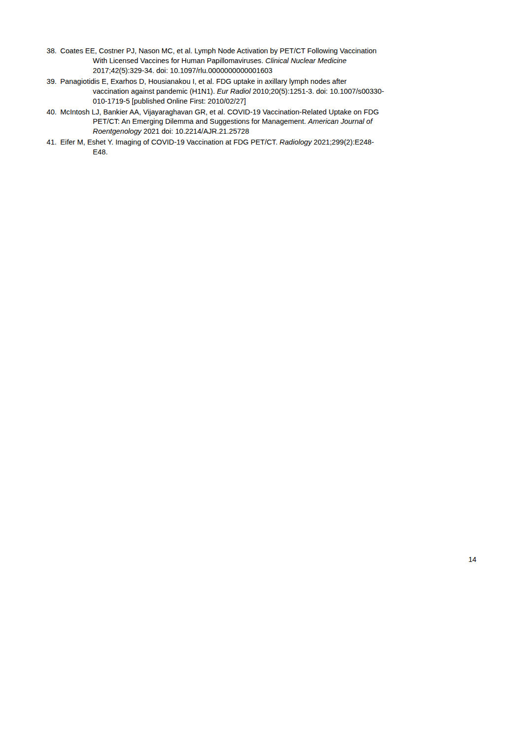38. Coates EE, Costner PJ, Nason MC, et al. Lymph Node Activation by PET/CT Following Vaccination With Licensed Vaccines for Human Papillomaviruses. Clinical Nuclear Medicine 2017;42(5):329-34. doi: 10.1097/rlu.0000000000001603
39. Panagiotidis E, Exarhos D, Housianakou I, et al. FDG uptake in axillary lymph nodes after vaccination against pandemic (H1N1). Eur Radiol 2010;20(5):1251-3. doi: 10.1007/s00330- 010-1719-5 [published Online First: 2010/02/27]
40. McIntosh LJ, Bankier AA, Vijayaraghavan GR, et al. COVID-19 Vaccination-Related Uptake on FDG PET/CT: An Emerging Dilemma and Suggestions for Management. American Journal of Roentgenology 2021 doi: 10.2214/AJR.21.25728
41. Eifer M, Eshet Y. Imaging of COVID-19 Vaccination at FDG PET/CT. Radiology 2021;299(2):E248- E48.
14